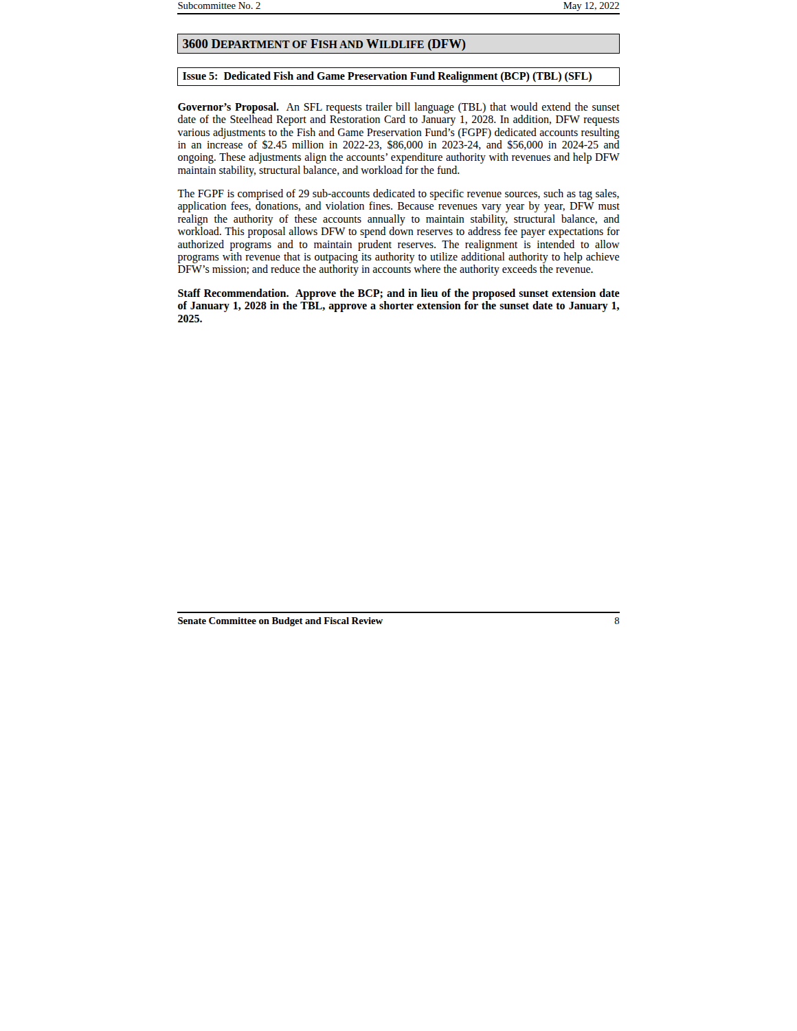Subcommittee No. 2 May 12, 2022
3600 DEPARTMENT OF FISH AND WILDLIFE (DFW)
Issue 5: Dedicated Fish and Game Preservation Fund Realignment (BCP) (TBL) (SFL)
Governor’s Proposal. An SFL requests trailer bill language (TBL) that would extend the sunset date of the Steelhead Report and Restoration Card to January 1, 2028. In addition, DFW requests various adjustments to the Fish and Game Preservation Fund’s (FGPF) dedicated accounts resulting in an increase of $2.45 million in 2022-23, $86,000 in 2023-24, and $56,000 in 2024-25 and ongoing. These adjustments align the accounts’ expenditure authority with revenues and help DFW maintain stability, structural balance, and workload for the fund.
The FGPF is comprised of 29 sub-accounts dedicated to specific revenue sources, such as tag sales, application fees, donations, and violation fines. Because revenues vary year by year, DFW must realign the authority of these accounts annually to maintain stability, structural balance, and workload. This proposal allows DFW to spend down reserves to address fee payer expectations for authorized programs and to maintain prudent reserves. The realignment is intended to allow programs with revenue that is outpacing its authority to utilize additional authority to help achieve DFW’s mission; and reduce the authority in accounts where the authority exceeds the revenue.
Staff Recommendation. Approve the BCP; and in lieu of the proposed sunset extension date of January 1, 2028 in the TBL, approve a shorter extension for the sunset date to January 1, 2025.
Senate Committee on Budget and Fiscal Review 8